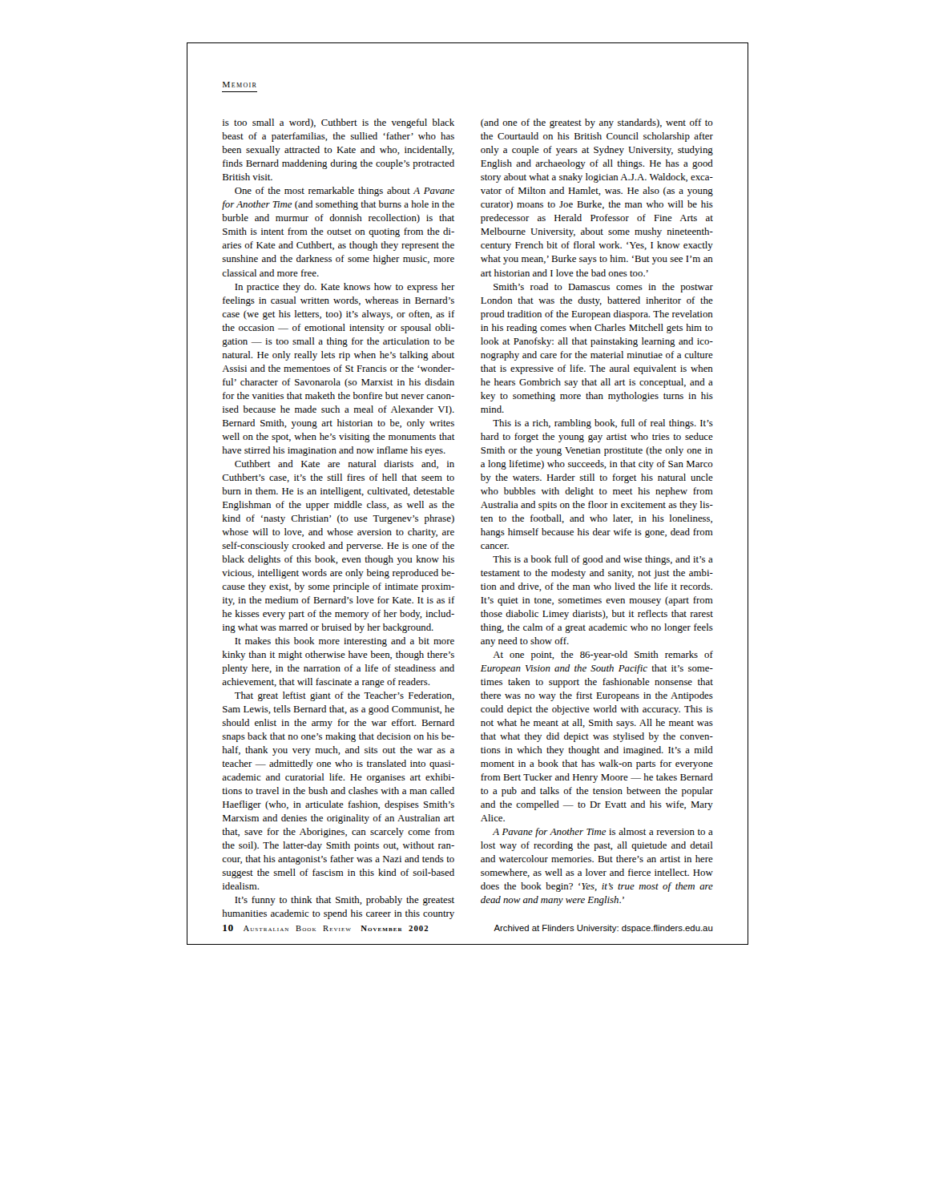Memoir
is too small a word), Cuthbert is the vengeful black beast of a paterfamilias, the sullied ‘father’ who has been sexually attracted to Kate and who, incidentally, finds Bernard maddening during the couple’s protracted British visit.
One of the most remarkable things about A Pavane for Another Time (and something that burns a hole in the burble and murmur of donnish recollection) is that Smith is intent from the outset on quoting from the diaries of Kate and Cuthbert, as though they represent the sunshine and the darkness of some higher music, more classical and more free.
In practice they do. Kate knows how to express her feelings in casual written words, whereas in Bernard’s case (we get his letters, too) it’s always, or often, as if the occasion — of emotional intensity or spousal obligation — is too small a thing for the articulation to be natural. He only really lets rip when he’s talking about Assisi and the mementoes of St Francis or the ‘wonderful’ character of Savonarola (so Marxist in his disdain for the vanities that maketh the bonfire but never canonised because he made such a meal of Alexander VI). Bernard Smith, young art historian to be, only writes well on the spot, when he’s visiting the monuments that have stirred his imagination and now inflame his eyes.
Cuthbert and Kate are natural diarists and, in Cuthbert’s case, it’s the still fires of hell that seem to burn in them. He is an intelligent, cultivated, detestable Englishman of the upper middle class, as well as the kind of ‘nasty Christian’ (to use Turgenev’s phrase) whose will to love, and whose aversion to charity, are self-consciously crooked and perverse. He is one of the black delights of this book, even though you know his vicious, intelligent words are only being reproduced because they exist, by some principle of intimate proximity, in the medium of Bernard’s love for Kate. It is as if he kisses every part of the memory of her body, including what was marred or bruised by her background.
It makes this book more interesting and a bit more kinky than it might otherwise have been, though there’s plenty here, in the narration of a life of steadiness and achievement, that will fascinate a range of readers.
That great leftist giant of the Teacher’s Federation, Sam Lewis, tells Bernard that, as a good Communist, he should enlist in the army for the war effort. Bernard snaps back that no one’s making that decision on his behalf, thank you very much, and sits out the war as a teacher — admittedly one who is translated into quasi-academic and curatorial life. He organises art exhibitions to travel in the bush and clashes with a man called Haefliger (who, in articulate fashion, despises Smith’s Marxism and denies the originality of an Australian art that, save for the Aborigines, can scarcely come from the soil). The latter-day Smith points out, without rancour, that his antagonist’s father was a Nazi and tends to suggest the smell of fascism in this kind of soil-based idealism.
It’s funny to think that Smith, probably the greatest humanities academic to spend his career in this country (and one of the greatest by any standards), went off to the Courtauld on his British Council scholarship after only a couple of years at Sydney University, studying English and archaeology of all things. He has a good story about what a snaky logician A.J.A. Waldock, excavator of Milton and Hamlet, was. He also (as a young curator) moans to Joe Burke, the man who will be his predecessor as Herald Professor of Fine Arts at Melbourne University, about some mushy nineteenth-century French bit of floral work. ‘Yes, I know exactly what you mean,’ Burke says to him. ‘But you see I’m an art historian and I love the bad ones too.’
Smith’s road to Damascus comes in the postwar London that was the dusty, battered inheritor of the proud tradition of the European diaspora. The revelation in his reading comes when Charles Mitchell gets him to look at Panofsky: all that painstaking learning and iconography and care for the material minutiae of a culture that is expressive of life. The aural equivalent is when he hears Gombrich say that all art is conceptual, and a key to something more than mythologies turns in his mind.
This is a rich, rambling book, full of real things. It’s hard to forget the young gay artist who tries to seduce Smith or the young Venetian prostitute (the only one in a long lifetime) who succeeds, in that city of San Marco by the waters. Harder still to forget his natural uncle who bubbles with delight to meet his nephew from Australia and spits on the floor in excitement as they listen to the football, and who later, in his loneliness, hangs himself because his dear wife is gone, dead from cancer.
This is a book full of good and wise things, and it’s a testament to the modesty and sanity, not just the ambition and drive, of the man who lived the life it records. It’s quiet in tone, sometimes even mousey (apart from those diabolic Limey diarists), but it reflects that rarest thing, the calm of a great academic who no longer feels any need to show off.
At one point, the 86-year-old Smith remarks of European Vision and the South Pacific that it’s sometimes taken to support the fashionable nonsense that there was no way the first Europeans in the Antipodes could depict the objective world with accuracy. This is not what he meant at all, Smith says. All he meant was that what they did depict was stylised by the conventions in which they thought and imagined. It’s a mild moment in a book that has walk-on parts for everyone from Bert Tucker and Henry Moore — he takes Bernard to a pub and talks of the tension between the popular and the compelled — to Dr Evatt and his wife, Mary Alice.
A Pavane for Another Time is almost a reversion to a lost way of recording the past, all quietude and detail and watercolour memories. But there’s an artist in here somewhere, as well as a lover and fierce intellect. How does the book begin? ‘Yes, it’s true most of them are dead now and many were English.’
10 Australian Book Review November 2002
Archived at Flinders University: dspace.flinders.edu.au